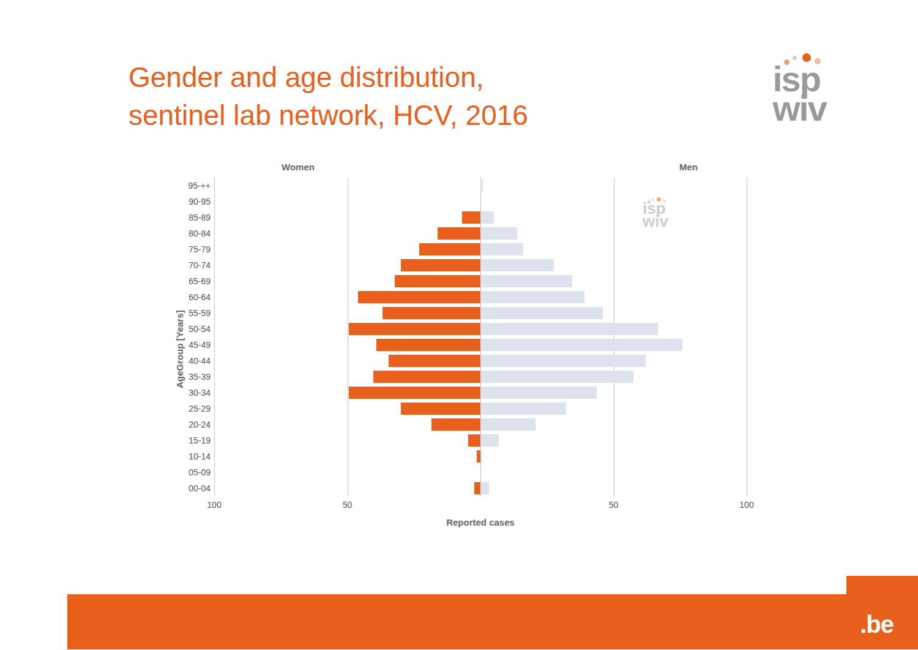Gender and age distribution,
sentinel lab network, HCV, 2016
isp
wiv
AgeGroup [Years]
95-++
90-95
85-89
80-84
75-79
70-74
65-69
60-64
55-59
50-54
45-49
40-44
35-39
30-34
25-29
20-24
15-19
10-14
05-09
00-04
Women
Men
isp
wiv
100
50
50
100
Reported cases
.be